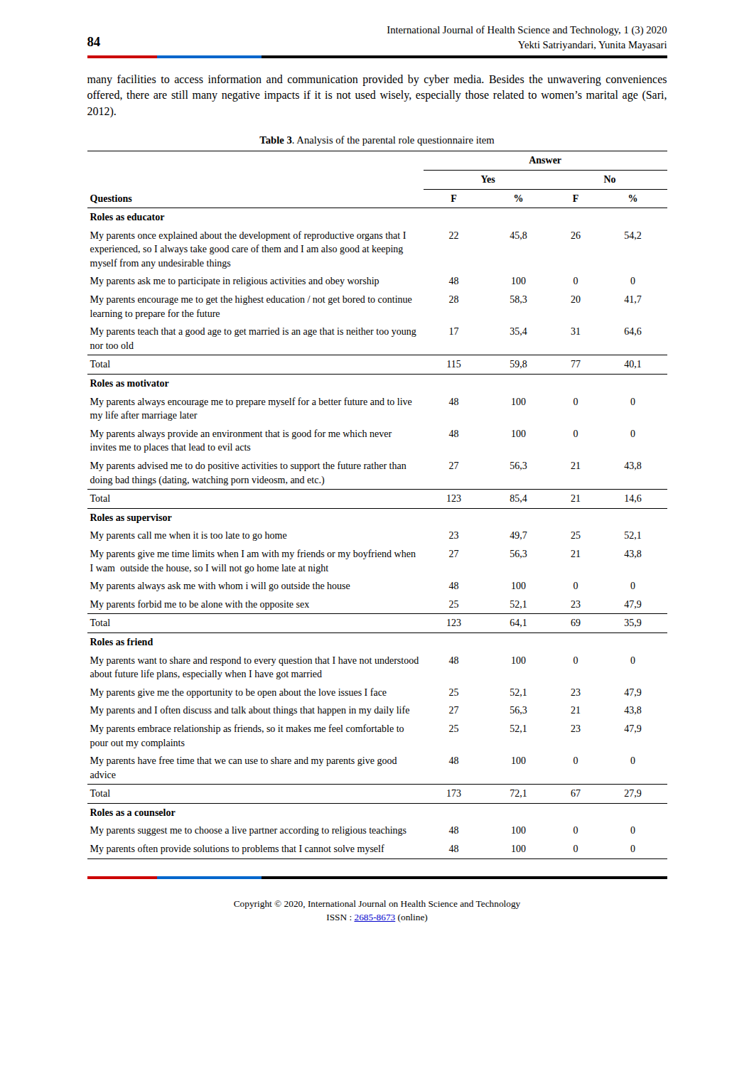International Journal of Health Science and Technology, 1 (3) 2020
Yekti Satriyandari, Yunita Mayasari
84
many facilities to access information and communication provided by cyber media. Besides the unwavering conveniences offered, there are still many negative impacts if it is not used wisely, especially those related to women’s marital age (Sari, 2012).
Table 3. Analysis of the parental role questionnaire item
| Questions | Answer |
| --- | --- |
| Yes | No |
| F | % | F | % |
| Roles as educator |
| My parents once explained about the development of reproductive organs that I experienced, so I always take good care of them and I am also good at keeping myself from any undesirable things | 22 | 45,8 | 26 | 54,2 |
| My parents ask me to participate in religious activities and obey worship | 48 | 100 | 0 | 0 |
| My parents encourage me to get the highest education / not get bored to continue learning to prepare for the future | 28 | 58,3 | 20 | 41,7 |
| My parents teach that a good age to get married is an age that is neither too young nor too old | 17 | 35,4 | 31 | 64,6 |
| Total | 115 | 59,8 | 77 | 40,1 |
| Roles as motivator |
| My parents always encourage me to prepare myself for a better future and to live my life after marriage later | 48 | 100 | 0 | 0 |
| My parents always provide an environment that is good for me which never invites me to places that lead to evil acts | 48 | 100 | 0 | 0 |
| My parents advised me to do positive activities to support the future rather than doing bad things (dating, watching porn videosm, and etc.) | 27 | 56,3 | 21 | 43,8 |
| Total | 123 | 85,4 | 21 | 14,6 |
| Roles as supervisor |
| My parents call me when it is too late to go home | 23 | 49,7 | 25 | 52,1 |
| My parents give me time limits when I am with my friends or my boyfriend when I wam outside the house, so I will not go home late at night | 27 | 56,3 | 21 | 43,8 |
| My parents always ask me with whom i will go outside the house | 48 | 100 | 0 | 0 |
| My parents forbid me to be alone with the opposite sex | 25 | 52,1 | 23 | 47,9 |
| Total | 123 | 64,1 | 69 | 35,9 |
| Roles as friend |
| My parents want to share and respond to every question that I have not understood about future life plans, especially when I have got married | 48 | 100 | 0 | 0 |
| My parents give me the opportunity to be open about the love issues I face | 25 | 52,1 | 23 | 47,9 |
| My parents and I often discuss and talk about things that happen in my daily life | 27 | 56,3 | 21 | 43,8 |
| My parents embrace relationship as friends, so it makes me feel comfortable to pour out my complaints | 25 | 52,1 | 23 | 47,9 |
| My parents have free time that we can use to share and my parents give good advice | 48 | 100 | 0 | 0 |
| Total | 173 | 72,1 | 67 | 27,9 |
| Roles as a counselor |
| My parents suggest me to choose a live partner according to religious teachings | 48 | 100 | 0 | 0 |
| My parents often provide solutions to problems that I cannot solve myself | 48 | 100 | 0 | 0 |
Copyright © 2020, International Journal on Health Science and Technology
ISSN : 2685-8673 (online)